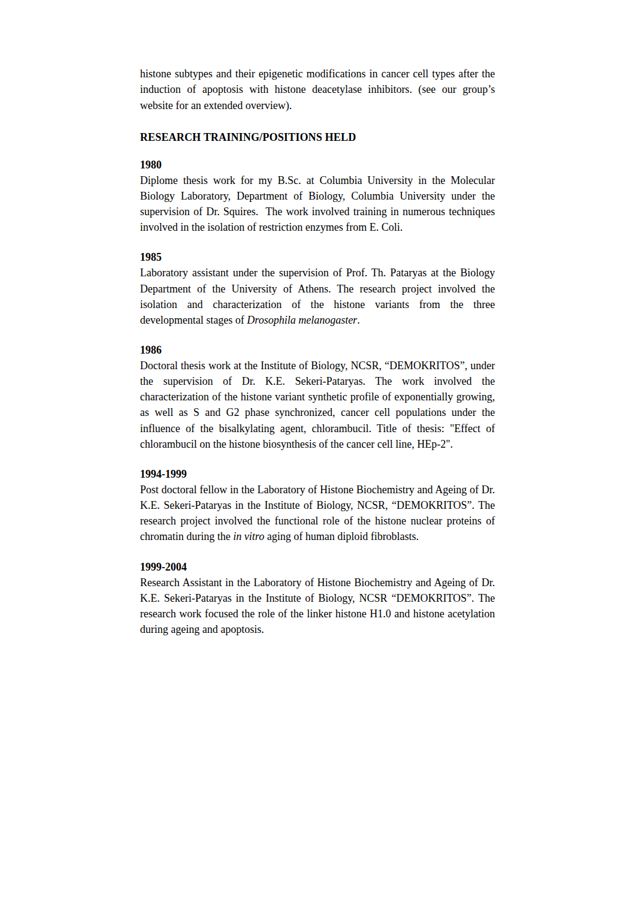histone subtypes and their epigenetic modifications in cancer cell types after the induction of apoptosis with histone deacetylase inhibitors. (see our group’s website for an extended overview).
RESEARCH TRAINING/POSITIONS HELD
1980
Diplome thesis work for my B.Sc. at Columbia University in the Molecular Biology Laboratory, Department of Biology, Columbia University under the supervision of Dr. Squires. The work involved training in numerous techniques involved in the isolation of restriction enzymes from E. Coli.
1985
Laboratory assistant under the supervision of Prof. Th. Pataryas at the Biology Department of the University of Athens. The research project involved the isolation and characterization of the histone variants from the three developmental stages of Drosophila melanogaster.
1986
Doctoral thesis work at the Institute of Biology, NCSR, “DEMOKRITOS”, under the supervision of Dr. K.E. Sekeri-Pataryas. The work involved the characterization of the histone variant synthetic profile of exponentially growing, as well as S and G2 phase synchronized, cancer cell populations under the influence of the bisalkylating agent, chlorambucil. Title of thesis: "Effect of chlorambucil on the histone biosynthesis of the cancer cell line, HEp-2".
1994-1999
Post doctoral fellow in the Laboratory of Histone Biochemistry and Ageing of Dr. K.E. Sekeri-Pataryas in the Institute of Biology, NCSR, “DEMOKRITOS”. The research project involved the functional role of the histone nuclear proteins of chromatin during the in vitro aging of human diploid fibroblasts.
1999-2004
Research Assistant in the Laboratory of Histone Biochemistry and Ageing of Dr. K.E. Sekeri-Pataryas in the Institute of Biology, NCSR “DEMOKRITOS”. The research work focused the role of the linker histone H1.0 and histone acetylation during ageing and apoptosis.